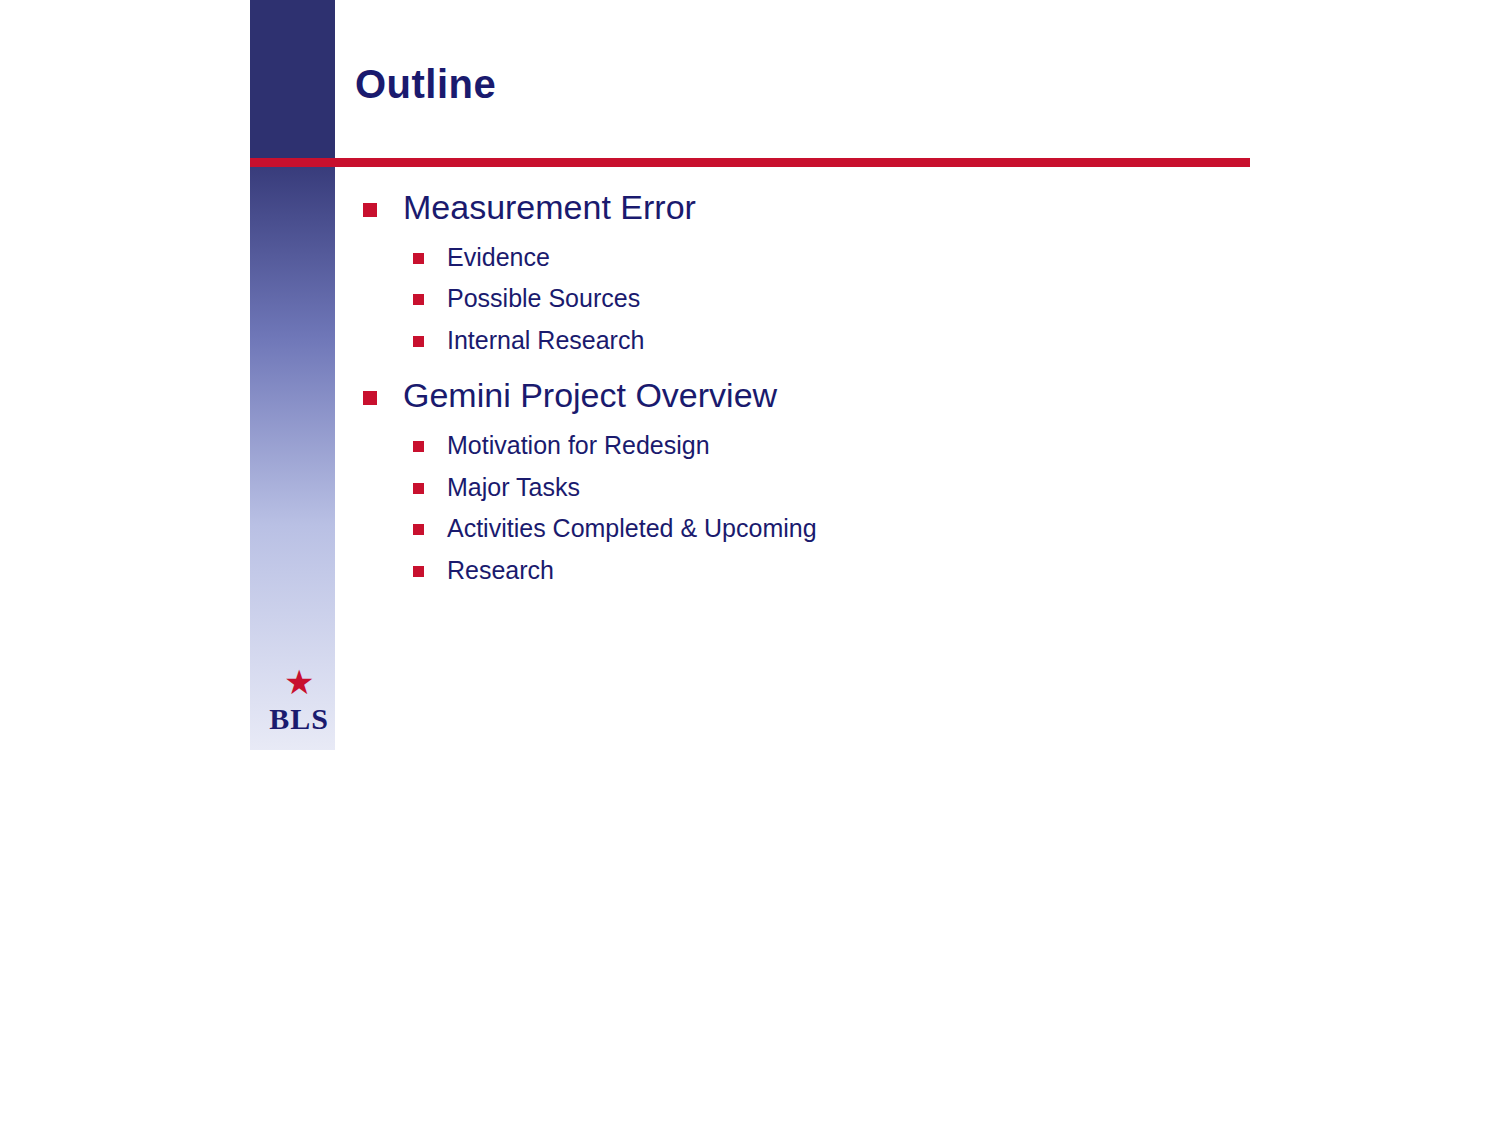Outline
Measurement Error
Evidence
Possible Sources
Internal Research
Gemini Project Overview
Motivation for Redesign
Major Tasks
Activities Completed & Upcoming
Research
★ BLS